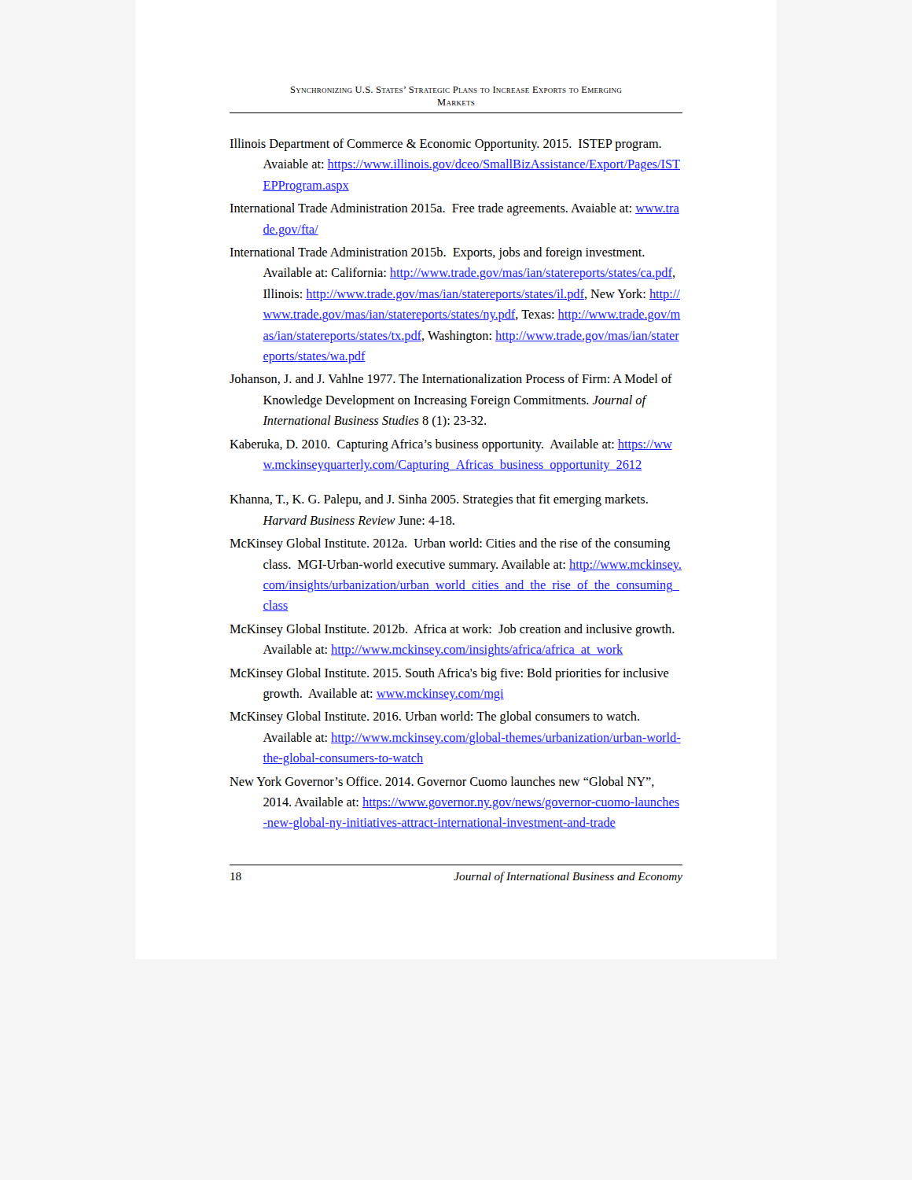Synchronizing U.S. States’ Strategic Plans to Increase Exports to Emerging
Markets
Illinois Department of Commerce & Economic Opportunity. 2015. ISTEP program. Avaiable at: https://www.illinois.gov/dceo/SmallBizAssistance/Export/Pages/ISTEPProgram.aspx
International Trade Administration 2015a. Free trade agreements. Avaiable at: www.trade.gov/fta/
International Trade Administration 2015b. Exports, jobs and foreign investment. Available at: California: http://www.trade.gov/mas/ian/statereports/states/ca.pdf, Illinois: http://www.trade.gov/mas/ian/statereports/states/il.pdf, New York: http://www.trade.gov/mas/ian/statereports/states/ny.pdf, Texas: http://www.trade.gov/mas/ian/statereports/states/tx.pdf, Washington: http://www.trade.gov/mas/ian/statereports/states/wa.pdf
Johanson, J. and J. Vahlne 1977. The Internationalization Process of Firm: A Model of Knowledge Development on Increasing Foreign Commitments. Journal of International Business Studies 8 (1): 23-32.
Kaberuka, D. 2010. Capturing Africa’s business opportunity. Available at: https://www.mckinseyquarterly.com/Capturing_Africas_business_opportunity_2612
Khanna, T., K. G. Palepu, and J. Sinha 2005. Strategies that fit emerging markets. Harvard Business Review June: 4-18.
McKinsey Global Institute. 2012a. Urban world: Cities and the rise of the consuming class. MGI-Urban-world executive summary. Available at: http://www.mckinsey.com/insights/urbanization/urban_world_cities_and_the_rise_of_the_consuming_class
McKinsey Global Institute. 2012b. Africa at work: Job creation and inclusive growth. Available at: http://www.mckinsey.com/insights/africa/africa_at_work
McKinsey Global Institute. 2015. South Africa's big five: Bold priorities for inclusive growth. Available at: www.mckinsey.com/mgi
McKinsey Global Institute. 2016. Urban world: The global consumers to watch. Available at: http://www.mckinsey.com/global-themes/urbanization/urban-world-the-global-consumers-to-watch
New York Governor’s Office. 2014. Governor Cuomo launches new “Global NY”, 2014. Available at: https://www.governor.ny.gov/news/governor-cuomo-launches-new-global-ny-initiatives-attract-international-investment-and-trade
18 Journal of International Business and Economy